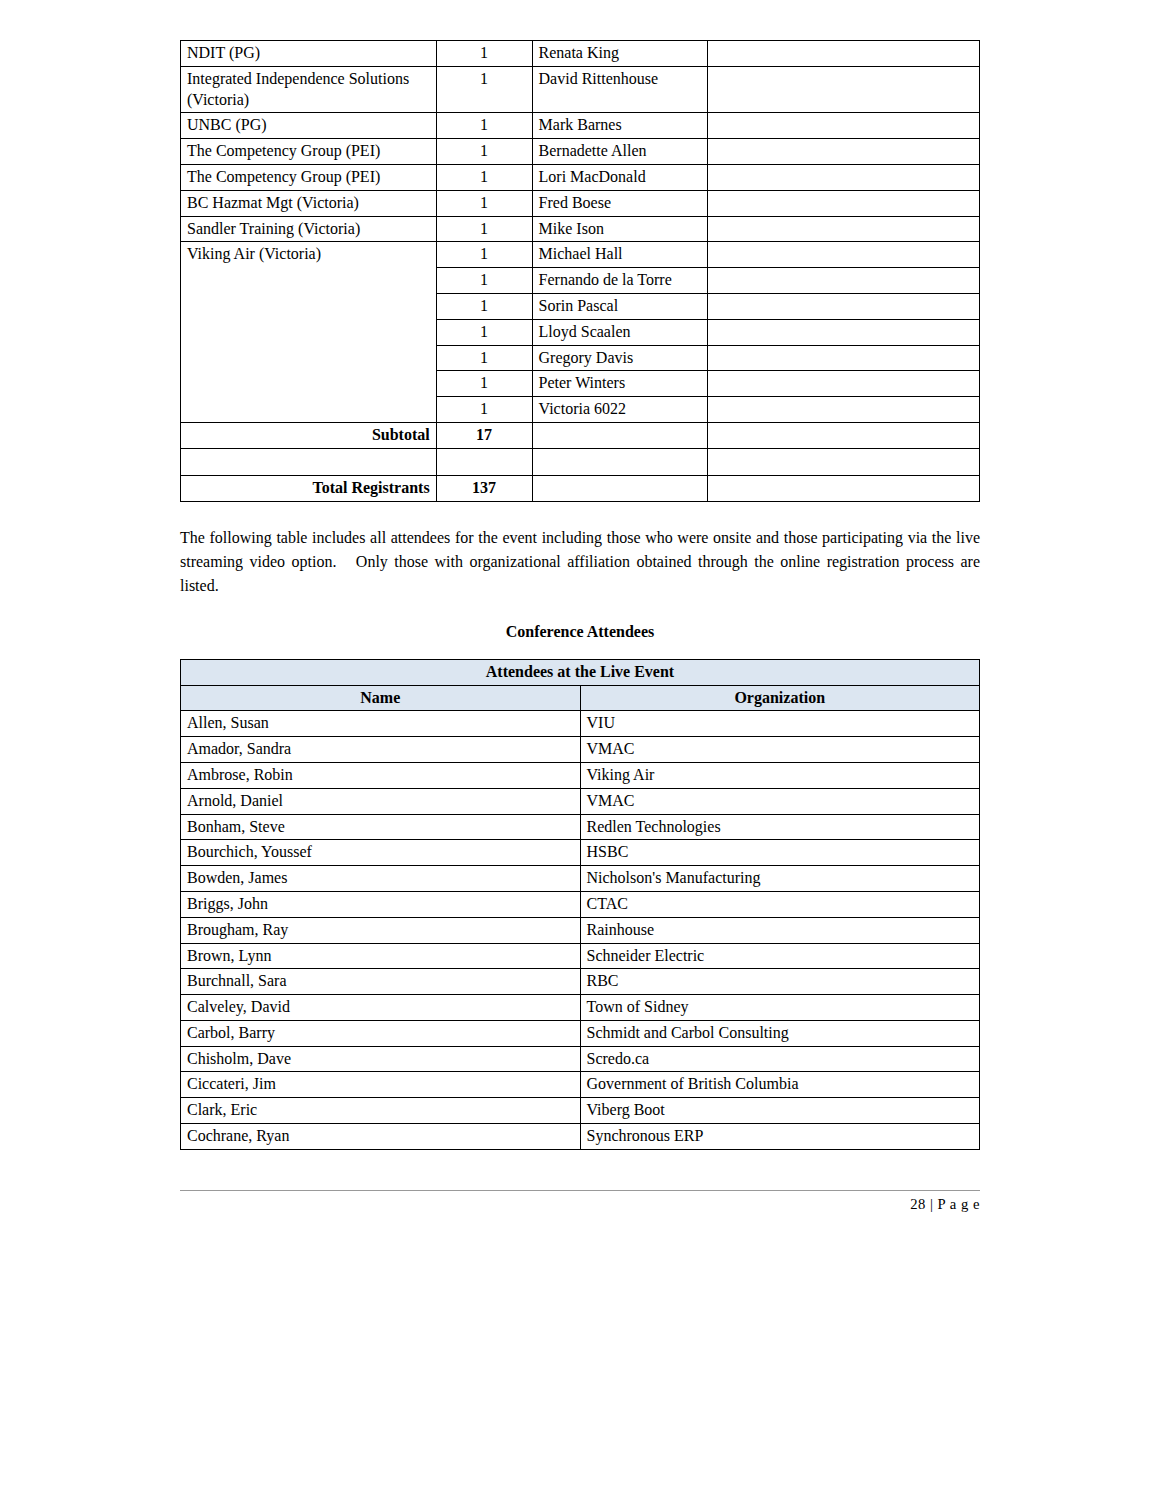| NDIT (PG) | 1 | Renata King | |
| Integrated Independence Solutions (Victoria) | 1 | David Rittenhouse | |
| UNBC (PG) | 1 | Mark Barnes | |
| The Competency Group (PEI) | 1 | Bernadette Allen | |
| The Competency Group (PEI) | 1 | Lori MacDonald | |
| BC Hazmat Mgt (Victoria) | 1 | Fred Boese | |
| Sandler Training (Victoria) | 1 | Mike Ison | |
| Viking Air (Victoria) | 1 | Michael Hall | |
| 1 | Fernando de la Torre | |
| 1 | Sorin Pascal | |
| 1 | Lloyd Scaalen | |
| 1 | Gregory Davis | |
| 1 | Peter Winters | |
| 1 | Victoria 6022 | |
| Subtotal | 17 | | |
| Total Registrants | 137 | | |
The following table includes all attendees for the event including those who were onsite and those participating via the live streaming video option. Only those with organizational affiliation obtained through the online registration process are listed.
Conference Attendees
| Attendees at the Live Event |
| --- |
| Name | Organization |
| Allen, Susan | VIU |
| Amador, Sandra | VMAC |
| Ambrose, Robin | Viking Air |
| Arnold, Daniel | VMAC |
| Bonham, Steve | Redlen Technologies |
| Bourchich, Youssef | HSBC |
| Bowden, James | Nicholson's Manufacturing |
| Briggs, John | CTAC |
| Brougham, Ray | Rainhouse |
| Brown, Lynn | Schneider Electric |
| Burchnall, Sara | RBC |
| Calveley, David | Town of Sidney |
| Carbol, Barry | Schmidt and Carbol Consulting |
| Chisholm, Dave | Scredo.ca |
| Ciccateri, Jim | Government of British Columbia |
| Clark, Eric | Viberg Boot |
| Cochrane, Ryan | Synchronous ERP |
28 | P a g e